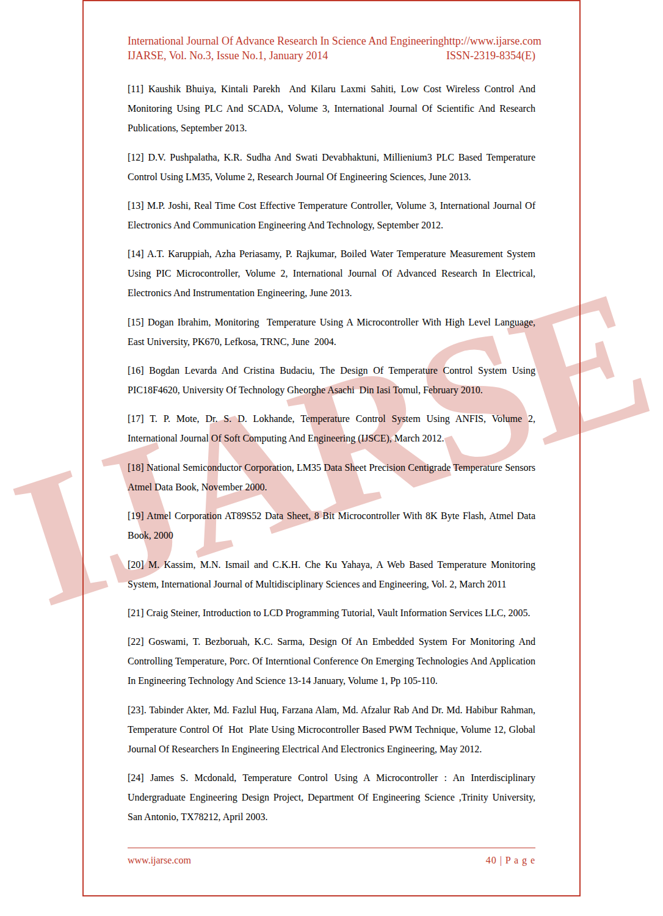IJARSE
International Journal Of Advance Research In Science And Engineering http://www.ijarse.com
IJARSE, Vol. No.3, Issue No.1, January 2014 ISSN-2319-8354(E)
[11] Kaushik Bhuiya, Kintali Parekh And Kilaru Laxmi Sahiti, Low Cost Wireless Control And Monitoring Using PLC And SCADA, Volume 3, International Journal Of Scientific And Research Publications, September 2013.
[12] D.V. Pushpalatha, K.R. Sudha And Swati Devabhaktuni, Millienium3 PLC Based Temperature Control Using LM35, Volume 2, Research Journal Of Engineering Sciences, June 2013.
[13] M.P. Joshi, Real Time Cost Effective Temperature Controller, Volume 3, International Journal Of Electronics And Communication Engineering And Technology, September 2012.
[14] A.T. Karuppiah, Azha Periasamy, P. Rajkumar, Boiled Water Temperature Measurement System Using PIC Microcontroller, Volume 2, International Journal Of Advanced Research In Electrical, Electronics And Instrumentation Engineering, June 2013.
[15] Dogan Ibrahim, Monitoring Temperature Using A Microcontroller With High Level Language, East University, PK670, Lefkosa, TRNC, June 2004.
[16] Bogdan Levarda And Cristina Budaciu, The Design Of Temperature Control System Using PIC18F4620, University Of Technology Gheorghe Asachi Din Iasi Tomul, February 2010.
[17] T. P. Mote, Dr. S. D. Lokhande, Temperature Control System Using ANFIS, Volume 2, International Journal Of Soft Computing And Engineering (IJSCE), March 2012.
[18] National Semiconductor Corporation, LM35 Data Sheet Precision Centigrade Temperature Sensors Atmel Data Book, November 2000.
[19] Atmel Corporation AT89S52 Data Sheet, 8 Bit Microcontroller With 8K Byte Flash, Atmel Data Book, 2000
[20] M. Kassim, M.N. Ismail and C.K.H. Che Ku Yahaya, A Web Based Temperature Monitoring System, International Journal of Multidisciplinary Sciences and Engineering, Vol. 2, March 2011
[21] Craig Steiner, Introduction to LCD Programming Tutorial, Vault Information Services LLC, 2005.
[22] Goswami, T. Bezboruah, K.C. Sarma, Design Of An Embedded System For Monitoring And Controlling Temperature, Porc. Of Interntional Conference On Emerging Technologies And Application In Engineering Technology And Science 13-14 January, Volume 1, Pp 105-110.
[23]. Tabinder Akter, Md. Fazlul Huq, Farzana Alam, Md. Afzalur Rab And Dr. Md. Habibur Rahman, Temperature Control Of Hot Plate Using Microcontroller Based PWM Technique, Volume 12, Global Journal Of Researchers In Engineering Electrical And Electronics Engineering, May 2012.
[24] James S. Mcdonald, Temperature Control Using A Microcontroller : An Interdisciplinary Undergraduate Engineering Design Project, Department Of Engineering Science ,Trinity University, San Antonio, TX78212, April 2003.
www.ijarse.com 40 | P a g e